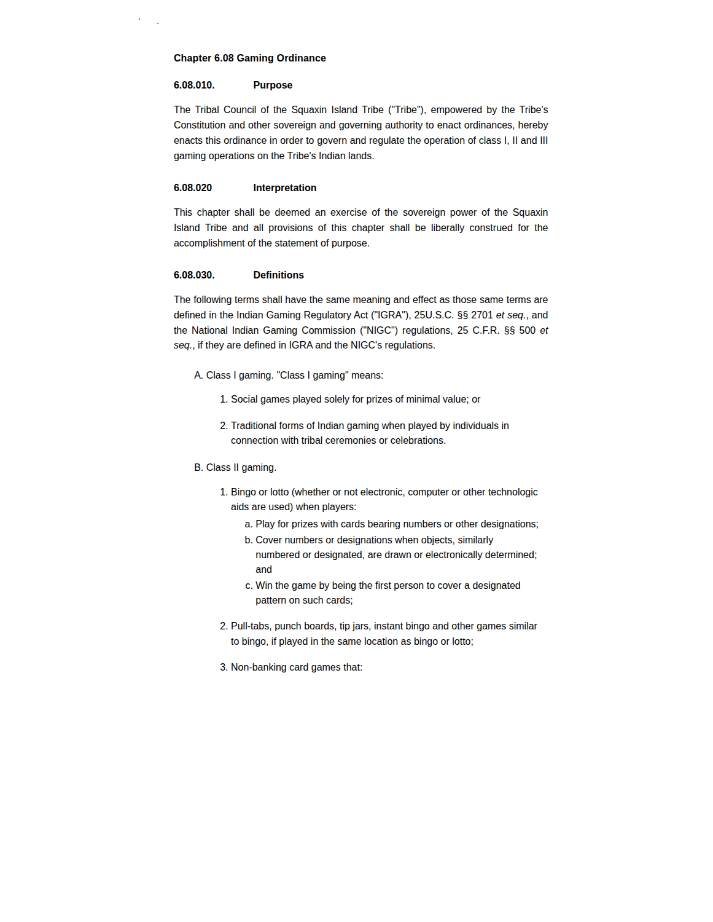'.
Chapter 6.08 Gaming Ordinance
6.08.010. Purpose
The Tribal Council of the Squaxin Island Tribe ("Tribe"), empowered by the Tribe's Constitution and other sovereign and governing authority to enact ordinances, hereby enacts this ordinance in order to govern and regulate the operation of class I, II and III gaming operations on the Tribe's Indian lands.
6.08.020 Interpretation
This chapter shall be deemed an exercise of the sovereign power of the Squaxin Island Tribe and all provisions of this chapter shall be liberally construed for the accomplishment of the statement of purpose.
6.08.030. Definitions
The following terms shall have the same meaning and effect as those same terms are defined in the Indian Gaming Regulatory Act ("IGRA"), 25U.S.C. §§ 2701 et seq., and the National Indian Gaming Commission ("NIGC") regulations, 25 C.F.R. §§ 500 et seq., if they are defined in IGRA and the NIGC's regulations.
Class I gaming. "Class I gaming" means:
Social games played solely for prizes of minimal value; or
Traditional forms of Indian gaming when played by individuals in connection with tribal ceremonies or celebrations.
Class II gaming.
Bingo or lotto (whether or not electronic, computer or other technologic aids are used) when players:
Play for prizes with cards bearing numbers or other designations;
Cover numbers or designations when objects, similarly numbered or designated, are drawn or electronically determined; and
Win the game by being the first person to cover a designated pattern on such cards;
Pull-tabs, punch boards, tip jars, instant bingo and other games similar to bingo, if played in the same location as bingo or lotto;
Non-banking card games that: